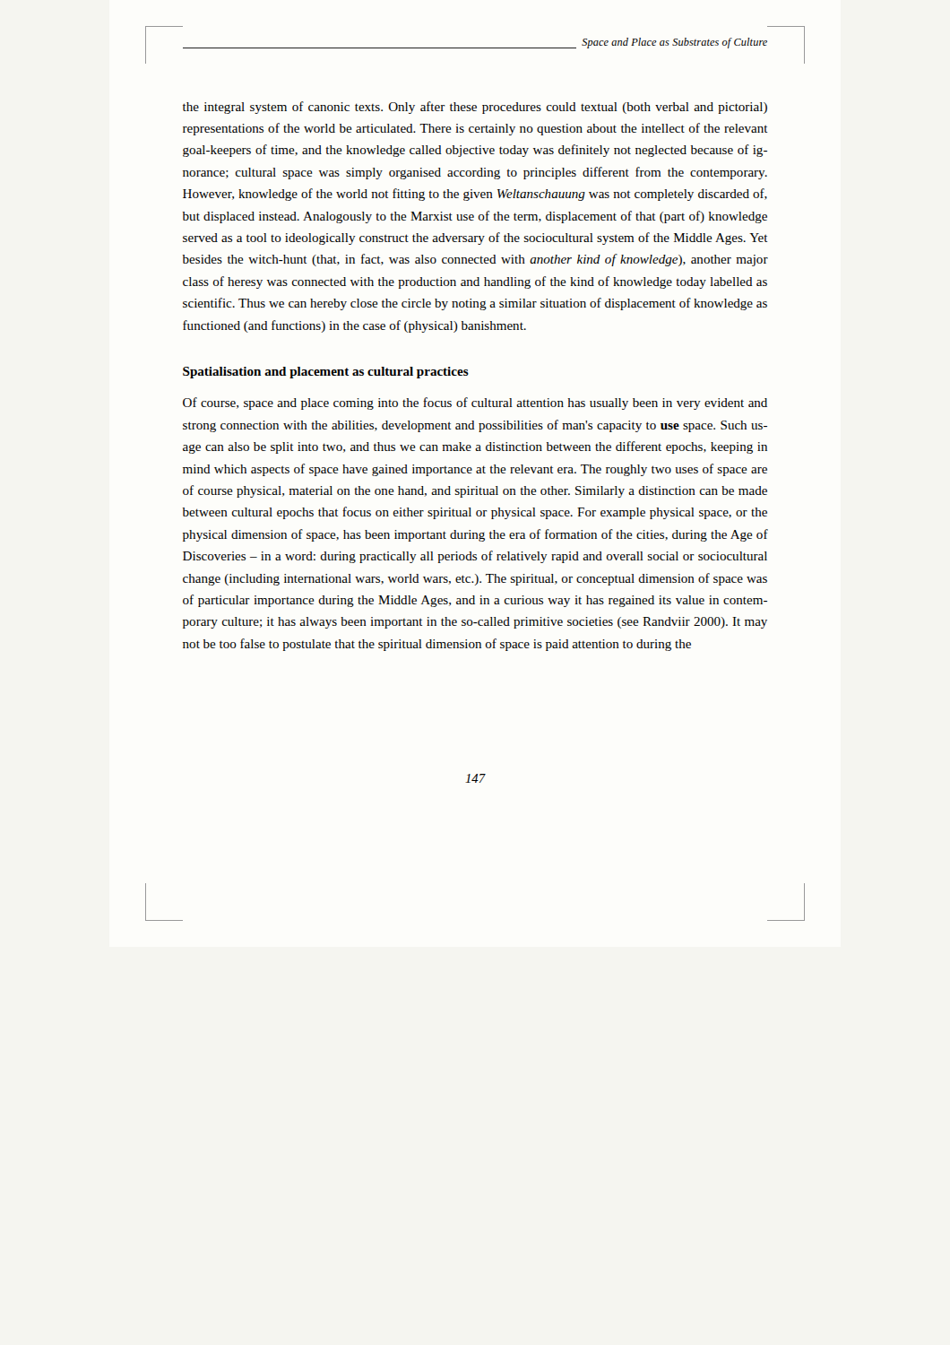Space and Place as Substrates of Culture
the integral system of canonic texts. Only after these procedures could textual (both verbal and pictorial) representations of the world be articulated. There is certainly no question about the intellect of the relevant goal-keepers of time, and the knowledge called objective today was definitely not neglected because of ignorance; cultural space was simply organised according to principles different from the contemporary. However, knowledge of the world not fitting to the given Weltanschauung was not completely discarded of, but displaced instead. Analogously to the Marxist use of the term, displacement of that (part of) knowledge served as a tool to ideologically construct the adversary of the sociocultural system of the Middle Ages. Yet besides the witch-hunt (that, in fact, was also connected with another kind of knowledge), another major class of heresy was connected with the production and handling of the kind of knowledge today labelled as scientific. Thus we can hereby close the circle by noting a similar situation of displacement of knowledge as functioned (and functions) in the case of (physical) banishment.
Spatialisation and placement as cultural practices
Of course, space and place coming into the focus of cultural attention has usually been in very evident and strong connection with the abilities, development and possibilities of man's capacity to use space. Such usage can also be split into two, and thus we can make a distinction between the different epochs, keeping in mind which aspects of space have gained importance at the relevant era. The roughly two uses of space are of course physical, material on the one hand, and spiritual on the other. Similarly a distinction can be made between cultural epochs that focus on either spiritual or physical space. For example physical space, or the physical dimension of space, has been important during the era of formation of the cities, during the Age of Discoveries – in a word: during practically all periods of relatively rapid and overall social or sociocultural change (including international wars, world wars, etc.). The spiritual, or conceptual dimension of space was of particular importance during the Middle Ages, and in a curious way it has regained its value in contemporary culture; it has always been important in the so-called primitive societies (see Randviir 2000). It may not be too false to postulate that the spiritual dimension of space is paid attention to during the
147